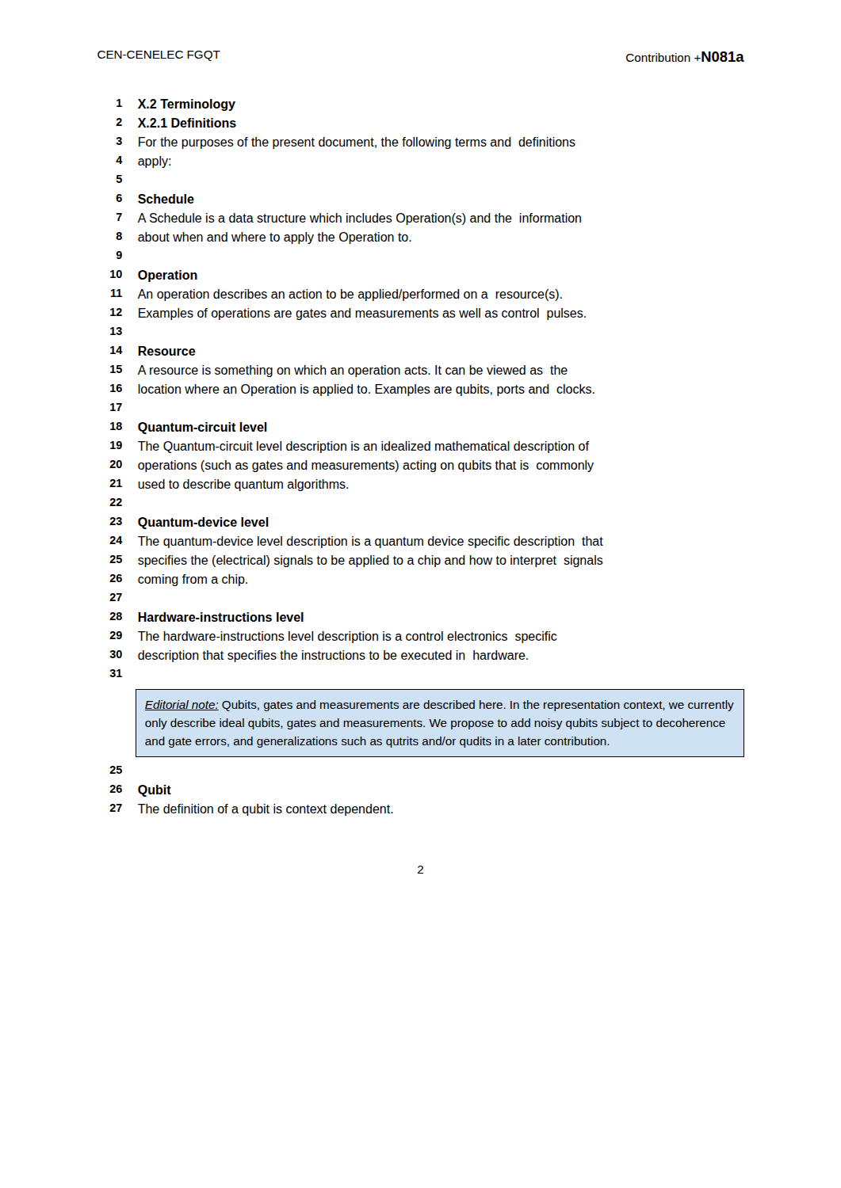CEN-CENELEC FGQT
Contribution +N081a
X.2 Terminology
X.2.1 Definitions
For the purposes of the present document, the following terms and definitions
apply:
Schedule
A Schedule is a data structure which includes Operation(s) and the information
about when and where to apply the Operation to.
Operation
An operation describes an action to be applied/performed on a resource(s).
Examples of operations are gates and measurements as well as control pulses.
Resource
A resource is something on which an operation acts. It can be viewed as the
location where an Operation is applied to. Examples are qubits, ports and clocks.
Quantum-circuit level
The Quantum-circuit level description is an idealized mathematical description of
operations (such as gates and measurements) acting on qubits that is commonly
used to describe quantum algorithms.
Quantum-device level
The quantum-device level description is a quantum device specific description that
specifies the (electrical) signals to be applied to a chip and how to interpret signals
coming from a chip.
Hardware-instructions level
The hardware-instructions level description is a control electronics specific
description that specifies the instructions to be executed in hardware.
Editorial note: Qubits, gates and measurements are described here. In the representation context, we currently only describe ideal qubits, gates and measurements. We propose to add noisy qubits subject to decoherence and gate errors, and generalizations such as qutrits and/or qudits in a later contribution.
Qubit
The definition of a qubit is context dependent.
2